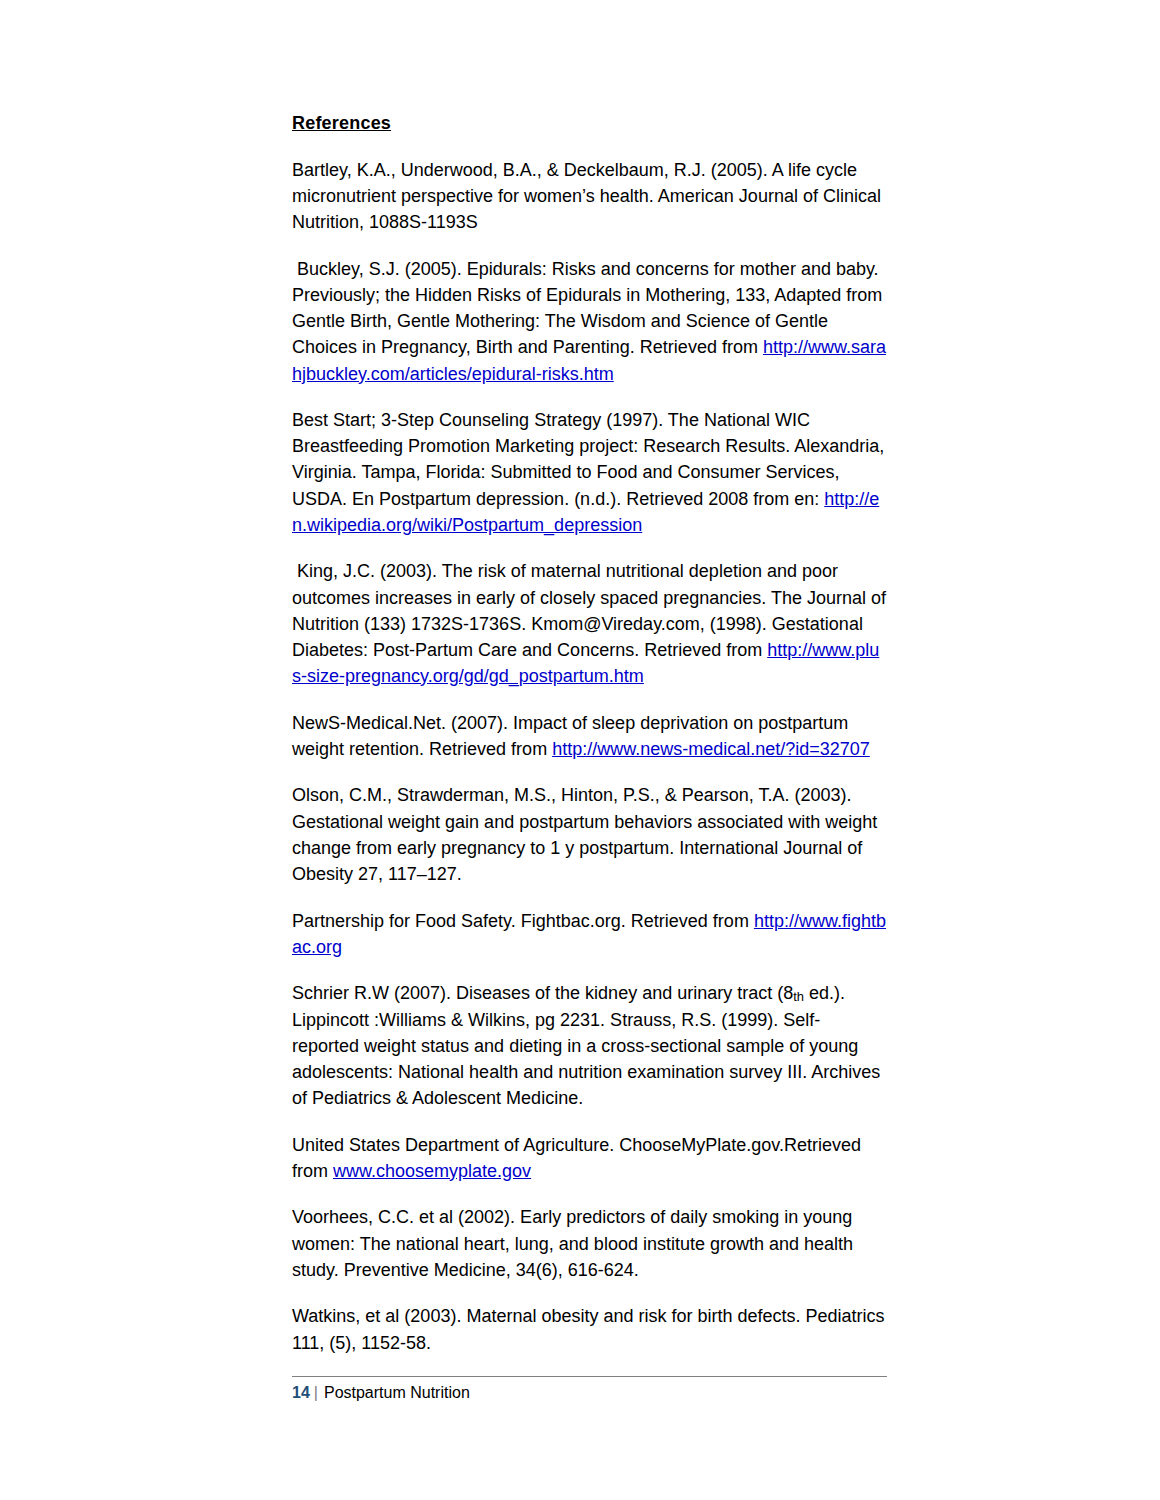References
Bartley, K.A., Underwood, B.A., & Deckelbaum, R.J. (2005). A life cycle micronutrient perspective for women’s health. American Journal of Clinical Nutrition, 1088S-1193S
Buckley, S.J. (2005). Epidurals: Risks and concerns for mother and baby. Previously; the Hidden Risks of Epidurals in Mothering, 133, Adapted from Gentle Birth, Gentle Mothering: The Wisdom and Science of Gentle Choices in Pregnancy, Birth and Parenting. Retrieved from http://www.sarahjbuckley.com/articles/epidural-risks.htm
Best Start; 3-Step Counseling Strategy (1997). The National WIC Breastfeeding Promotion Marketing project: Research Results. Alexandria, Virginia. Tampa, Florida: Submitted to Food and Consumer Services, USDA. En Postpartum depression. (n.d.). Retrieved 2008 from en: http://en.wikipedia.org/wiki/Postpartum_depression
King, J.C. (2003). The risk of maternal nutritional depletion and poor outcomes increases in early of closely spaced pregnancies. The Journal of Nutrition (133) 1732S-1736S. Kmom@Vireday.com, (1998). Gestational Diabetes: Post-Partum Care and Concerns. Retrieved from http://www.plus-size-pregnancy.org/gd/gd_postpartum.htm
NewS-Medical.Net. (2007). Impact of sleep deprivation on postpartum weight retention. Retrieved from http://www.news-medical.net/?id=32707
Olson, C.M., Strawderman, M.S., Hinton, P.S., & Pearson, T.A. (2003). Gestational weight gain and postpartum behaviors associated with weight change from early pregnancy to 1 y postpartum. International Journal of Obesity 27, 117–127.
Partnership for Food Safety. Fightbac.org. Retrieved from http://www.fightbac.org
Schrier R.W (2007). Diseases of the kidney and urinary tract (8th ed.). Lippincott :Williams & Wilkins, pg 2231. Strauss, R.S. (1999). Self-reported weight status and dieting in a cross-sectional sample of young adolescents: National health and nutrition examination survey III. Archives of Pediatrics & Adolescent Medicine.
United States Department of Agriculture. ChooseMyPlate.gov.Retrieved from www.choosemyplate.gov
Voorhees, C.C. et al (2002). Early predictors of daily smoking in young women: The national heart, lung, and blood institute growth and health study. Preventive Medicine, 34(6), 616-624.
Watkins, et al (2003). Maternal obesity and risk for birth defects. Pediatrics 111, (5), 1152-58.
14|Postpartum Nutrition